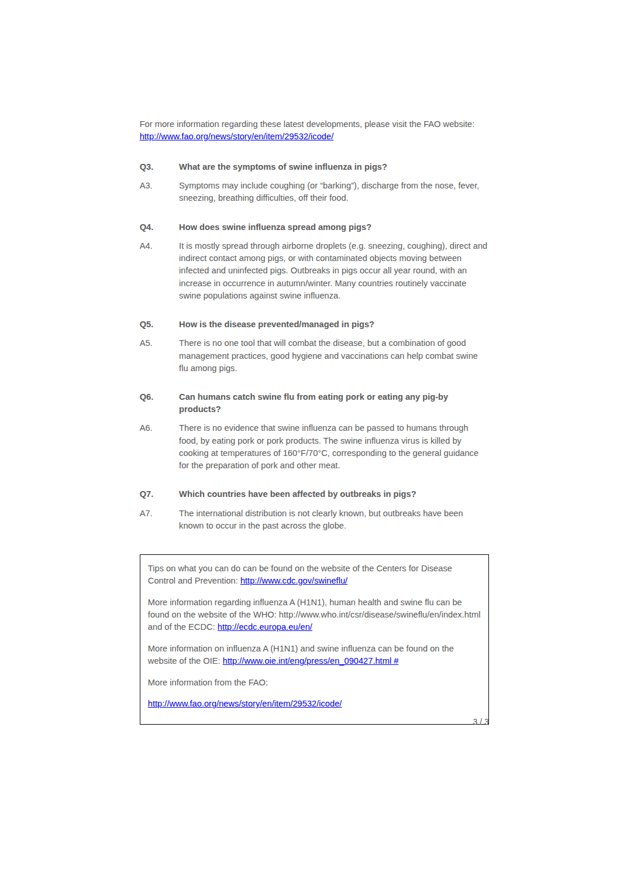For more information regarding these latest developments, please visit the FAO website:
http://www.fao.org/news/story/en/item/29532/icode/
Q3. What are the symptoms of swine influenza in pigs?
A3. Symptoms may include coughing (or “barking”), discharge from the nose, fever, sneezing, breathing difficulties, off their food.
Q4. How does swine influenza spread among pigs?
A4. It is mostly spread through airborne droplets (e.g. sneezing, coughing), direct and indirect contact among pigs, or with contaminated objects moving between infected and uninfected pigs. Outbreaks in pigs occur all year round, with an increase in occurrence in autumn/winter. Many countries routinely vaccinate swine populations against swine influenza.
Q5. How is the disease prevented/managed in pigs?
A5. There is no one tool that will combat the disease, but a combination of good management practices, good hygiene and vaccinations can help combat swine flu among pigs.
Q6. Can humans catch swine flu from eating pork or eating any pig-by products?
A6. There is no evidence that swine influenza can be passed to humans through food, by eating pork or pork products. The swine influenza virus is killed by cooking at temperatures of 160°F/70°C, corresponding to the general guidance for the preparation of pork and other meat.
Q7. Which countries have been affected by outbreaks in pigs?
A7. The international distribution is not clearly known, but outbreaks have been known to occur in the past across the globe.
Tips on what you can do can be found on the website of the Centers for Disease Control and Prevention: http://www.cdc.gov/swineflu/
More information regarding influenza A (H1N1), human health and swine flu can be found on the website of the WHO: http://www.who.int/csr/disease/swineflu/en/index.html and of the ECDC: http://ecdc.europa.eu/en/
More information on influenza A (H1N1) and swine influenza can be found on the website of the OIE: http://www.oie.int/eng/press/en_090427.html #
More information from the FAO:
http://www.fao.org/news/story/en/item/29532/icode/
3 / 3